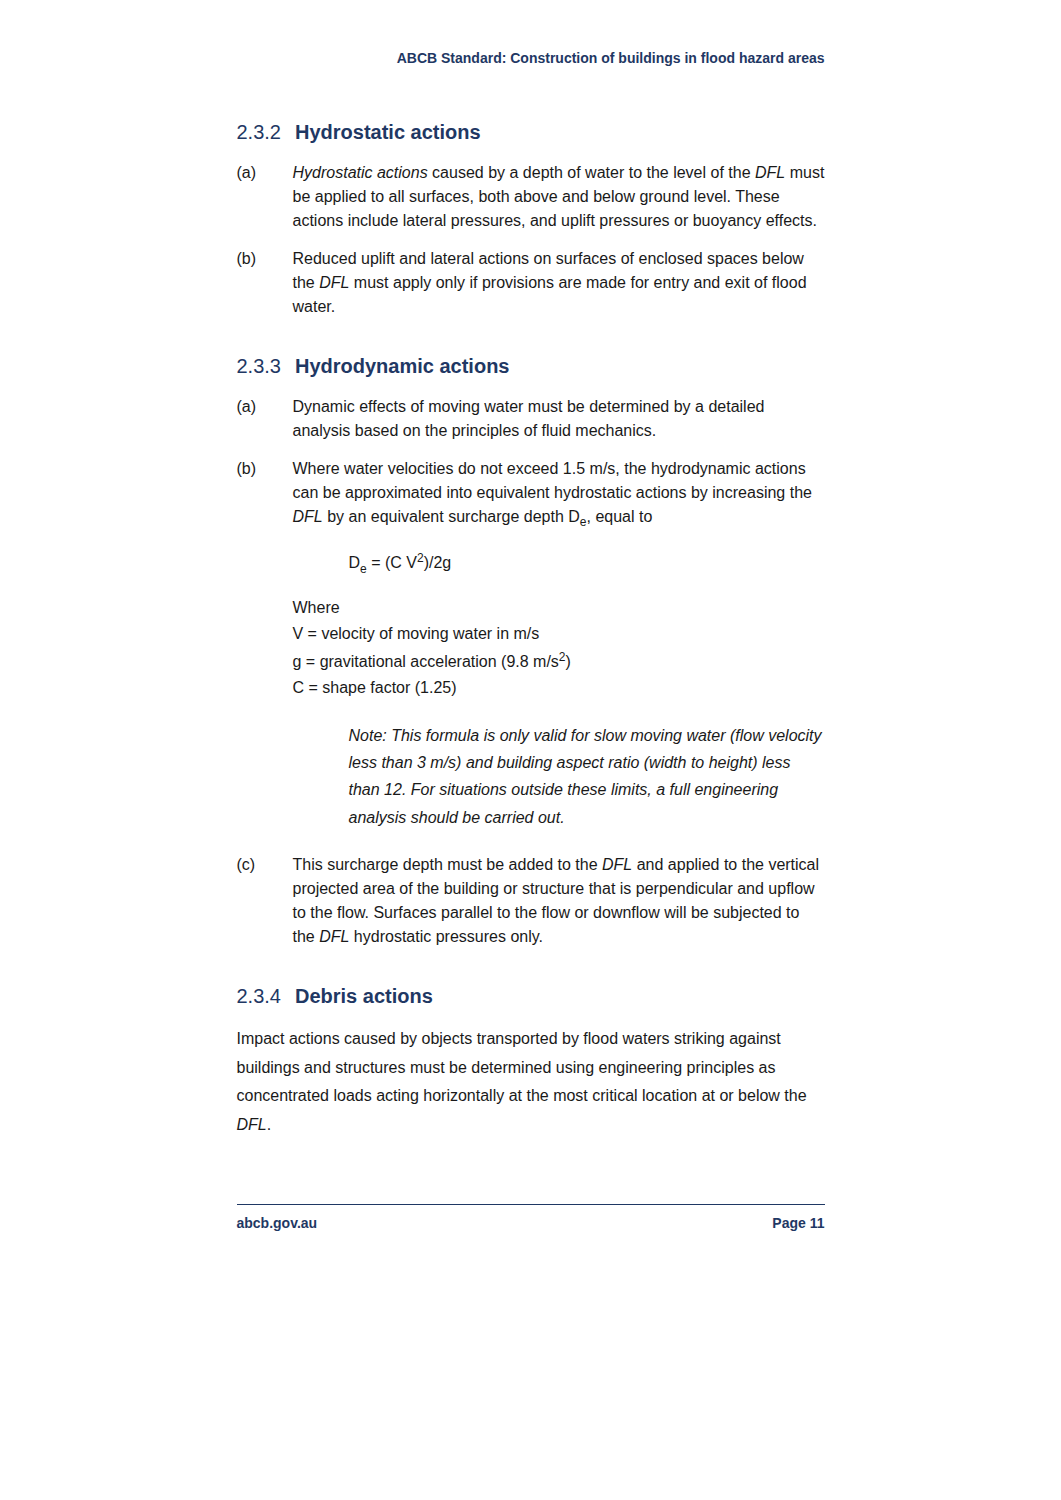ABCB Standard: Construction of buildings in flood hazard areas
2.3.2 Hydrostatic actions
(a) Hydrostatic actions caused by a depth of water to the level of the DFL must be applied to all surfaces, both above and below ground level. These actions include lateral pressures, and uplift pressures or buoyancy effects.
(b) Reduced uplift and lateral actions on surfaces of enclosed spaces below the DFL must apply only if provisions are made for entry and exit of flood water.
2.3.3 Hydrodynamic actions
(a) Dynamic effects of moving water must be determined by a detailed analysis based on the principles of fluid mechanics.
(b) Where water velocities do not exceed 1.5 m/s, the hydrodynamic actions can be approximated into equivalent hydrostatic actions by increasing the DFL by an equivalent surcharge depth De, equal to
De = (C V2)/2g
Where
V = velocity of moving water in m/s
g = gravitational acceleration (9.8 m/s2)
C = shape factor (1.25)
Note: This formula is only valid for slow moving water (flow velocity less than 3 m/s) and building aspect ratio (width to height) less than 12. For situations outside these limits, a full engineering analysis should be carried out.
(c) This surcharge depth must be added to the DFL and applied to the vertical projected area of the building or structure that is perpendicular and upflow to the flow. Surfaces parallel to the flow or downflow will be subjected to the DFL hydrostatic pressures only.
2.3.4 Debris actions
Impact actions caused by objects transported by flood waters striking against buildings and structures must be determined using engineering principles as concentrated loads acting horizontally at the most critical location at or below the DFL.
abcb.gov.au Page 11